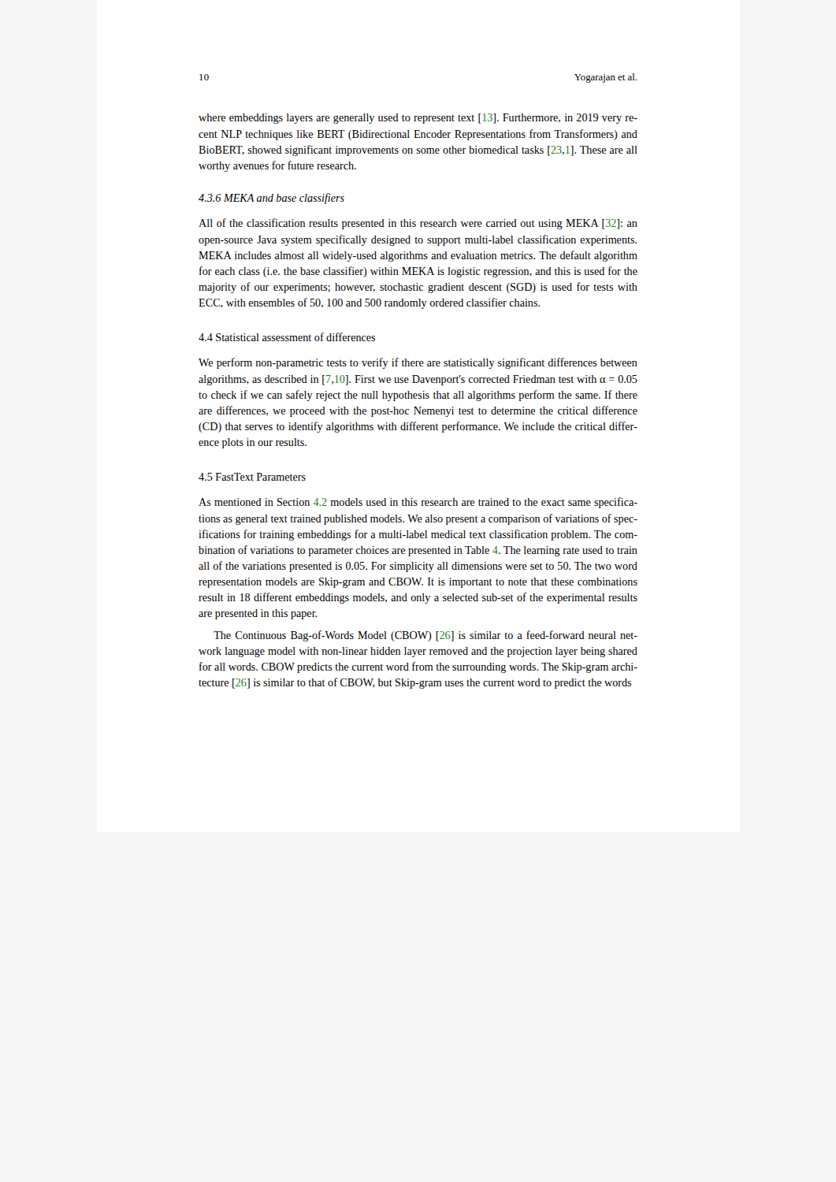10 Yogarajan et al.
where embeddings layers are generally used to represent text [13]. Furthermore, in 2019 very recent NLP techniques like BERT (Bidirectional Encoder Representations from Transformers) and BioBERT, showed significant improvements on some other biomedical tasks [23,1]. These are all worthy avenues for future research.
4.3.6 MEKA and base classifiers
All of the classification results presented in this research were carried out using MEKA [32]: an open-source Java system specifically designed to support multi-label classification experiments. MEKA includes almost all widely-used algorithms and evaluation metrics. The default algorithm for each class (i.e. the base classifier) within MEKA is logistic regression, and this is used for the majority of our experiments; however, stochastic gradient descent (SGD) is used for tests with ECC, with ensembles of 50, 100 and 500 randomly ordered classifier chains.
4.4 Statistical assessment of differences
We perform non-parametric tests to verify if there are statistically significant differences between algorithms, as described in [7,10]. First we use Davenport's corrected Friedman test with α = 0.05 to check if we can safely reject the null hypothesis that all algorithms perform the same. If there are differences, we proceed with the post-hoc Nemenyi test to determine the critical difference (CD) that serves to identify algorithms with different performance. We include the critical difference plots in our results.
4.5 FastText Parameters
As mentioned in Section 4.2 models used in this research are trained to the exact same specifications as general text trained published models. We also present a comparison of variations of specifications for training embeddings for a multi-label medical text classification problem. The combination of variations to parameter choices are presented in Table 4. The learning rate used to train all of the variations presented is 0.05. For simplicity all dimensions were set to 50. The two word representation models are Skip-gram and CBOW. It is important to note that these combinations result in 18 different embeddings models, and only a selected sub-set of the experimental results are presented in this paper.
The Continuous Bag-of-Words Model (CBOW) [26] is similar to a feed-forward neural network language model with non-linear hidden layer removed and the projection layer being shared for all words. CBOW predicts the current word from the surrounding words. The Skip-gram architecture [26] is similar to that of CBOW, but Skip-gram uses the current word to predict the words